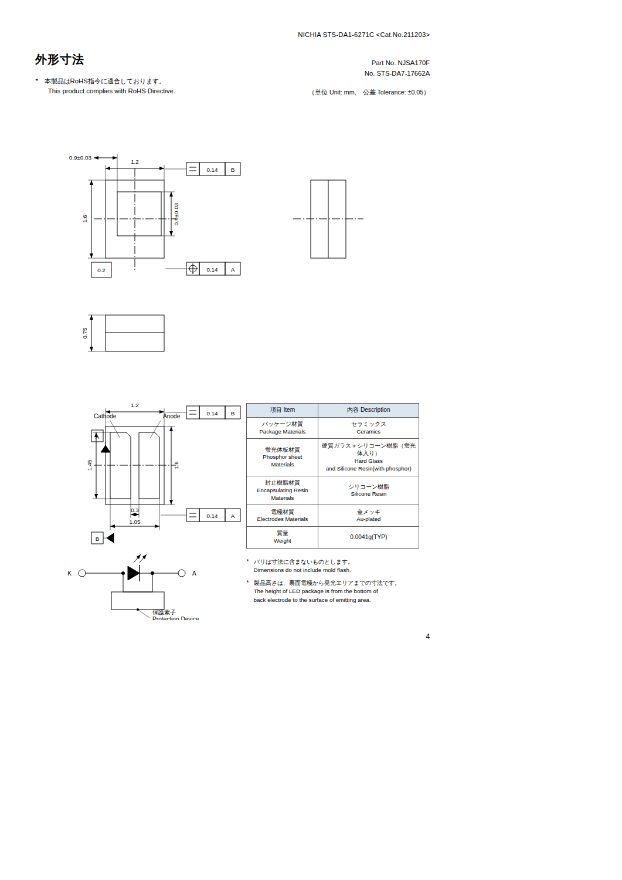NICHIA STS-DA1-6271C <Cat.No.211203>
外形寸法
Part No. NJSA170F
No. STS-DA7-17662A
* 本製品はRoHS指令に適合しております。
This product complies with RoHS Directive.
（単位 Unit: mm,　公差 Tolerance: ±0.05）
1.2 0.9±0.03 1.6 0.9±0.03 0.2 0.14 B 0.14 A 0.75 1.2 0.14 B Cathode Anode A 1.45 1.6 0.3 1.05 B 0.14 A K A 保護素子 Protection Device
| 項目 Item | 内容 Description |
| --- | --- |
| パッケージ材質 Package Materials | セラミックス Ceramics |
| 蛍光体板材質 Phosphor sheet Materials | 硬質ガラス＋シリコーン樹脂（蛍光体入り） Hard Glass and Silicone Resin(with phosphor) |
| 封止樹脂材質 Encapsulating Resin Materials | シリコーン樹脂 Silicone Resin |
| 電極材質 Electrodes Materials | 金メッキ Au-plated |
| 質量 Weight | 0.0041g(TYP) |
*バリは寸法に含まないものとします。Dimensions do not include mold flash.
*製品高さは、裏面電極から発光エリアまでの寸法です。The height of LED package is from the bottom of
back electrode to the surface of emitting area.
4